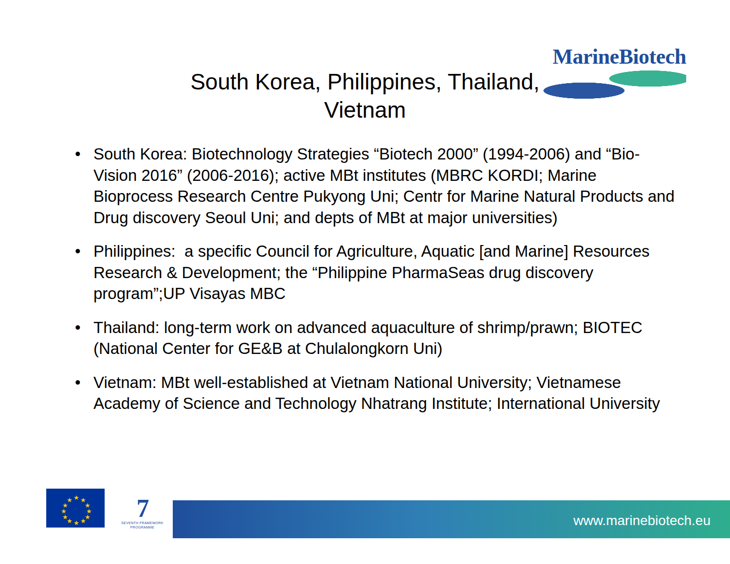MarineBiotech
South Korea, Philippines, Thailand, Vietnam
South Korea: Biotechnology Strategies “Biotech 2000” (1994-2006) and “Bio-Vision 2016” (2006-2016); active MBt institutes (MBRC KORDI; Marine Bioprocess Research Centre Pukyong Uni; Centr for Marine Natural Products and Drug discovery Seoul Uni; and depts of MBt at major universities)
Philippines: a specific Council for Agriculture, Aquatic [and Marine] Resources Research & Development; the “Philippine PharmaSeas drug discovery program”;UP Visayas MBC
Thailand: long-term work on advanced aquaculture of shrimp/prawn; BIOTEC (National Center for GE&B at Chulalongkorn Uni)
Vietnam: MBt well-established at Vietnam National University; Vietnamese Academy of Science and Technology Nhatrang Institute; International University
www.marinebiotech.eu
★ ★ ★ ★ ★ ★ ★ ★ ★ ★ ★ ★
7
SEVENTH FRAMEWORK
PROGRAMME